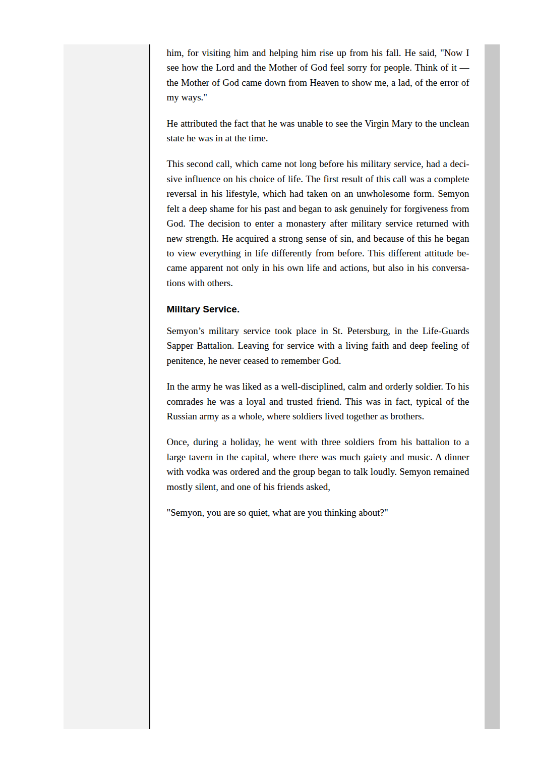him, for visiting him and helping him rise up from his fall. He said, "Now I see how the Lord and the Mother of God feel sorry for people. Think of it — the Mother of God came down from Heaven to show me, a lad, of the error of my ways."
He attributed the fact that he was unable to see the Virgin Mary to the unclean state he was in at the time.
This second call, which came not long before his military service, had a decisive influence on his choice of life. The first result of this call was a complete reversal in his lifestyle, which had taken on an unwholesome form. Semyon felt a deep shame for his past and began to ask genuinely for forgiveness from God. The decision to enter a monastery after military service returned with new strength. He acquired a strong sense of sin, and because of this he began to view everything in life differently from before. This different attitude became apparent not only in his own life and actions, but also in his conversations with others.
Military Service.
Semyon’s military service took place in St. Petersburg, in the Life-Guards Sapper Battalion. Leaving for service with a living faith and deep feeling of penitence, he never ceased to remember God.
In the army he was liked as a well-disciplined, calm and orderly soldier. To his comrades he was a loyal and trusted friend. This was in fact, typical of the Russian army as a whole, where soldiers lived together as brothers.
Once, during a holiday, he went with three soldiers from his battalion to a large tavern in the capital, where there was much gaiety and music. A dinner with vodka was ordered and the group began to talk loudly. Semyon remained mostly silent, and one of his friends asked,
"Semyon, you are so quiet, what are you thinking about?"